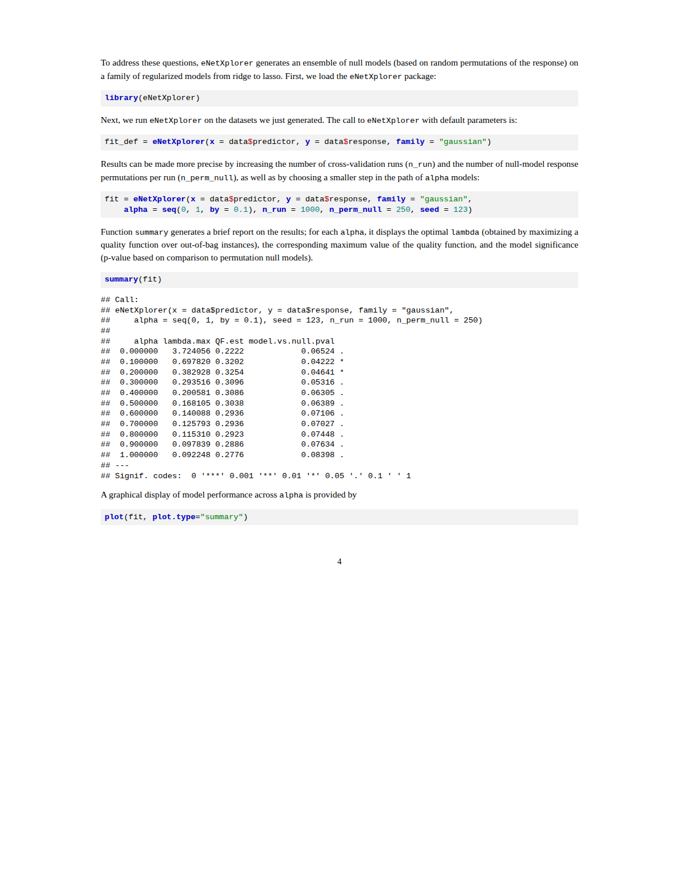To address these questions, eNetXplorer generates an ensemble of null models (based on random permutations of the response) on a family of regularized models from ridge to lasso. First, we load the eNetXplorer package:
library(eNetXplorer)
Next, we run eNetXplorer on the datasets we just generated. The call to eNetXplorer with default parameters is:
fit_def = eNetXplorer(x = data$predictor, y = data$response, family = "gaussian")
Results can be made more precise by increasing the number of cross-validation runs (n_run) and the number of null-model response permutations per run (n_perm_null), as well as by choosing a smaller step in the path of alpha models:
fit = eNetXplorer(x = data$predictor, y = data$response, family = "gaussian",
    alpha = seq(0, 1, by = 0.1), n_run = 1000, n_perm_null = 250, seed = 123)
Function summary generates a brief report on the results; for each alpha, it displays the optimal lambda (obtained by maximizing a quality function over out-of-bag instances), the corresponding maximum value of the quality function, and the model significance (p-value based on comparison to permutation null models).
summary(fit)
## Call:
## eNetXplorer(x = data$predictor, y = data$response, family = "gaussian",
##     alpha = seq(0, 1, by = 0.1), seed = 123, n_run = 1000, n_perm_null = 250)
##
##     alpha lambda.max QF.est model.vs.null.pval
##  0.000000   3.724056 0.2222            0.06524 .
##  0.100000   0.697820 0.3202            0.04222 *
##  0.200000   0.382928 0.3254            0.04641 *
##  0.300000   0.293516 0.3096            0.05316 .
##  0.400000   0.200581 0.3086            0.06305 .
##  0.500000   0.168105 0.3038            0.06389 .
##  0.600000   0.140088 0.2936            0.07106 .
##  0.700000   0.125793 0.2936            0.07027 .
##  0.800000   0.115310 0.2923            0.07448 .
##  0.900000   0.097839 0.2886            0.07634 .
##  1.000000   0.092248 0.2776            0.08398 .
## ---
## Signif. codes:  0 '***' 0.001 '**' 0.01 '*' 0.05 '.' 0.1 ' ' 1
A graphical display of model performance across alpha is provided by
plot(fit, plot.type="summary")
4